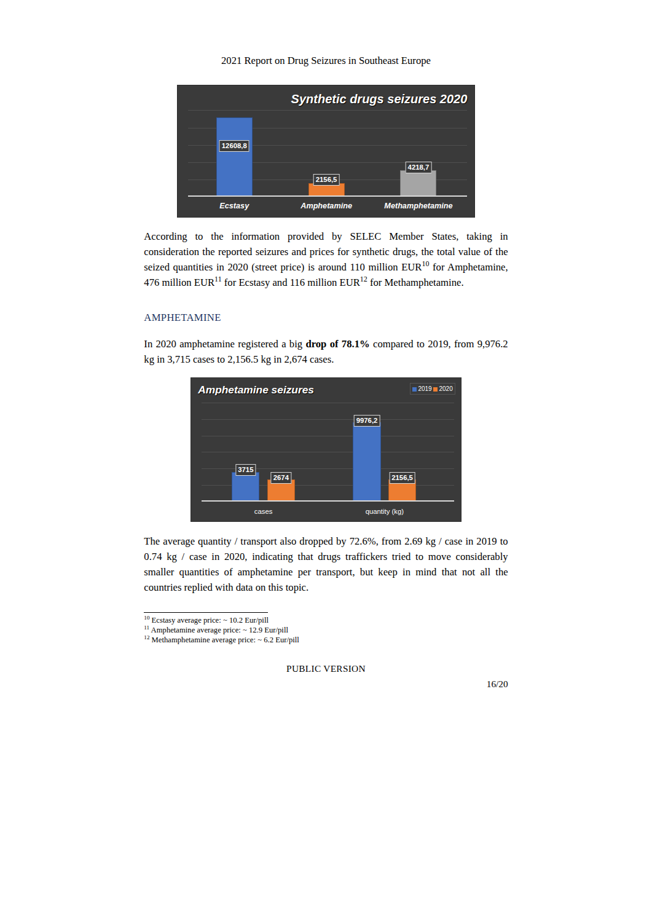2021 Report on Drug Seizures in Southeast Europe
Synthetic drugs seizures 2020
12608,8
2156,5
4218,7
Ecstasy
Amphetamine
Methamphetamine
According to the information provided by SELEC Member States, taking in consideration the reported seizures and prices for synthetic drugs, the total value of the seized quantities in 2020 (street price) is around 110 million EUR10 for Amphetamine, 476 million EUR11 for Ecstasy and 116 million EUR12 for Methamphetamine.
AMPHETAMINE
In 2020 amphetamine registered a big drop of 78.1% compared to 2019, from 9,976.2 kg in 3,715 cases to 2,156.5 kg in 2,674 cases.
Amphetamine seizures
2019 2020
3715
2674
9976,2
2156,5
cases
quantity (kg)
The average quantity / transport also dropped by 72.6%, from 2.69 kg / case in 2019 to 0.74 kg / case in 2020, indicating that drugs traffickers tried to move considerably smaller quantities of amphetamine per transport, but keep in mind that not all the countries replied with data on this topic.
10 Ecstasy average price: ~ 10.2 Eur/pill
11 Amphetamine average price: ~ 12.9 Eur/pill
12 Methamphetamine average price: ~ 6.2 Eur/pill
PUBLIC VERSION
16/20